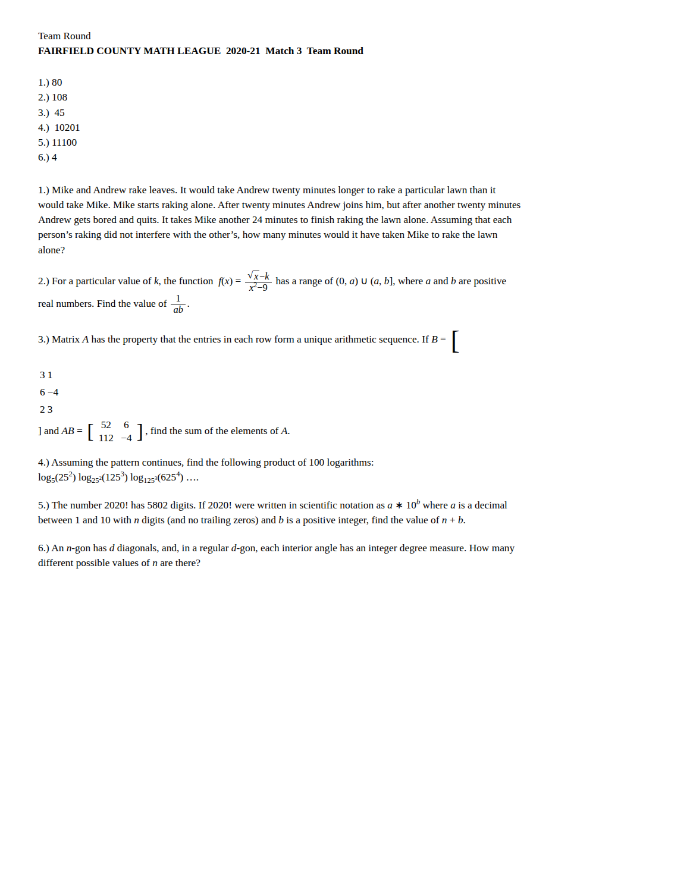Team Round
FAIRFIELD COUNTY MATH LEAGUE 2020-21 Match 3 Team Round
1.) 80
2.) 108
3.) 45
4.) 10201
5.) 11100
6.) 4
1.) Mike and Andrew rake leaves. It would take Andrew twenty minutes longer to rake a particular lawn than it would take Mike. Mike starts raking alone. After twenty minutes Andrew joins him, but after another twenty minutes Andrew gets bored and quits. It takes Mike another 24 minutes to finish raking the lawn alone. Assuming that each person’s raking did not interfere with the other’s, how many minutes would it have taken Mike to rake the lawn alone?
2.) For a particular value of k, the function f(x) = x−k x2−9 has a range of (0, a) ∪ (a, b], where a and b are positive real numbers. Find the value of 1 ab.
3.) Matrix A has the property that the entries in each row form a unique arithmetic sequence. If B = [
| 3 | 1 |
| 6 | −4 |
| 2 | 3 |
] and AB = [
| 52 | 6 |
| 112 | −4 |
] , find the sum of the elements of A.
4.) Assuming the pattern continues, find the following product of 100 logarithms:
log5(252) log252(1253) log1253(6254) ….
5.) The number 2020! has 5802 digits. If 2020! were written in scientific notation as a ∗ 10b where a is a decimal between 1 and 10 with n digits (and no trailing zeros) and b is a positive integer, find the value of n + b.
6.) An n-gon has d diagonals, and, in a regular d-gon, each interior angle has an integer degree measure. How many different possible values of n are there?